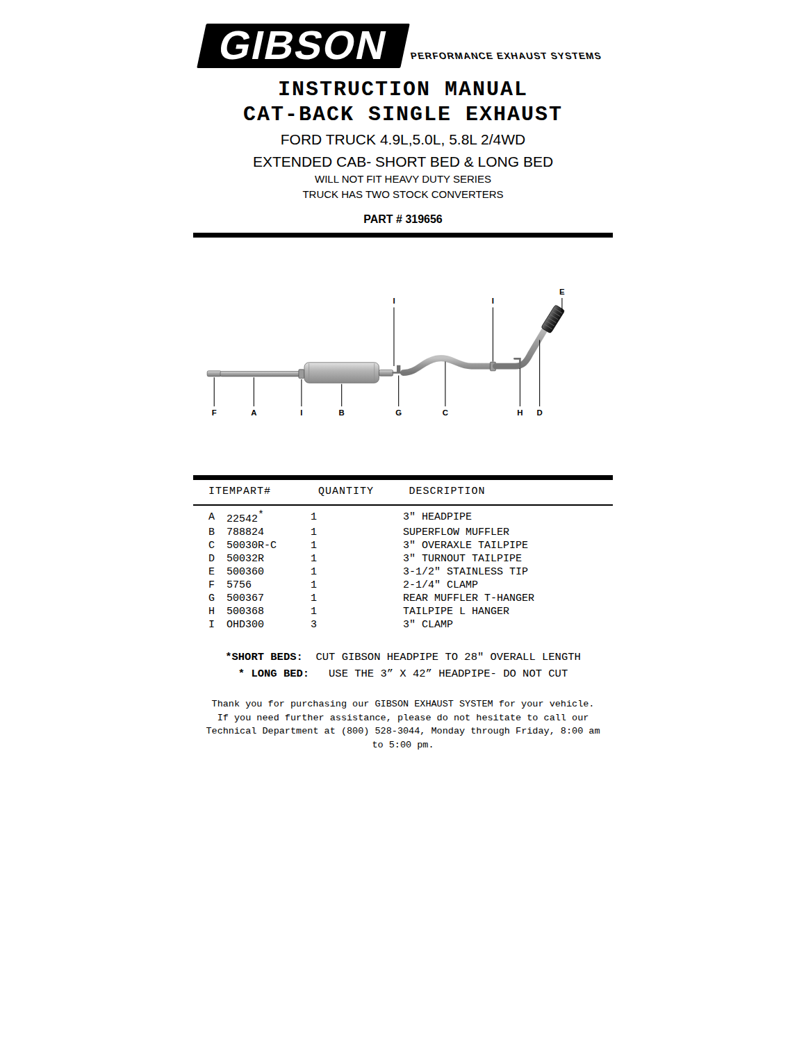GIBSON
PERFORMANCE EXHAUST SYSTEMS
INSTRUCTION MANUAL
CAT-BACK SINGLE EXHAUST
FORD TRUCK 4.9L,5.0L, 5.8L 2/4WD
EXTENDED CAB- SHORT BED & LONG BED
WILL NOT FIT HEAVY DUTY SERIES
TRUCK HAS TWO STOCK CONVERTERS
PART # 319656
F A I B G C H D I I E
| ITEM | PART# | QUANTITY | DESCRIPTION |
| --- | --- | --- | --- |
| A | 22542 * | 1 | 3" HEADPIPE |
| B | 788824 | 1 | SUPERFLOW MUFFLER |
| C | 50030R-C | 1 | 3" OVERAXLE TAILPIPE |
| D | 50032R | 1 | 3" TURNOUT TAILPIPE |
| E | 500360 | 1 | 3-1/2" STAINLESS TIP |
| F | 5756 | 1 | 2-1/4" CLAMP |
| G | 500367 | 1 | REAR MUFFLER T-HANGER |
| H | 500368 | 1 | TAILPIPE L HANGER |
| I | OHD300 | 3 | 3" CLAMP |
*SHORT BEDS: CUT GIBSON HEADPIPE TO 28" OVERALL LENGTH
* LONG BED: USE THE 3” X 42” HEADPIPE- DO NOT CUT
Thank you for purchasing our GIBSON EXHAUST SYSTEM for your vehicle.
If you need further assistance, please do not hesitate to call our
Technical Department at (800) 528-3044, Monday through Friday, 8:00 am
to 5:00 pm.